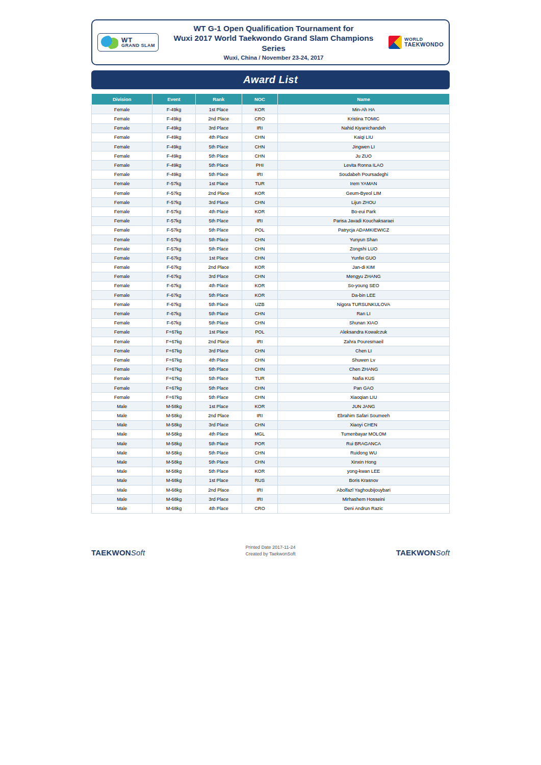WT
GRAND SLAM
WT G-1 Open Qualification Tournament for
Wuxi 2017 World Taekwondo Grand Slam Champions Series
Wuxi, China / November 23-24, 2017
WORLD
TAEKWONDO
Award List
| Division | Event | Rank | NOC | Name |
| --- | --- | --- | --- | --- |
| Female | F-49kg | 1st Place | KOR | Min-Ah HA |
| Female | F-49kg | 2nd Place | CRO | Kristina TOMIC |
| Female | F-49kg | 3rd Place | IRI | Nahid Kiyanichandeh |
| Female | F-49kg | 4th Place | CHN | Kaiqi LIU |
| Female | F-49kg | 5th Place | CHN | Jingwen LI |
| Female | F-49kg | 5th Place | CHN | Ju ZUO |
| Female | F-49kg | 5th Place | PHI | Levita Ronna ILAO |
| Female | F-49kg | 5th Place | IRI | Soudabeh Poursadeghi |
| Female | F-57kg | 1st Place | TUR | Irem YAMAN |
| Female | F-57kg | 2nd Place | KOR | Geum-Byeol LIM |
| Female | F-57kg | 3rd Place | CHN | Lijun ZHOU |
| Female | F-57kg | 4th Place | KOR | Bo-eui Park |
| Female | F-57kg | 5th Place | IRI | Parisa Javadi Kouchaksaraei |
| Female | F-57kg | 5th Place | POL | Patrycja ADAMKIEWICZ |
| Female | F-57kg | 5th Place | CHN | Yunyun Shan |
| Female | F-57kg | 5th Place | CHN | Zongshi LUO |
| Female | F-67kg | 1st Place | CHN | Yunfei GUO |
| Female | F-67kg | 2nd Place | KOR | Jan-di KIM |
| Female | F-67kg | 3rd Place | CHN | Mengyu ZHANG |
| Female | F-67kg | 4th Place | KOR | So-young SEO |
| Female | F-67kg | 5th Place | KOR | Da-bin LEE |
| Female | F-67kg | 5th Place | UZB | Nigora TURSUNKULOVA |
| Female | F-67kg | 5th Place | CHN | Ran LI |
| Female | F-67kg | 5th Place | CHN | Shunan XIAO |
| Female | F+67kg | 1st Place | POL | Aleksandra Kowalczuk |
| Female | F+67kg | 2nd Place | IRI | Zahra Pouresmaeil |
| Female | F+67kg | 3rd Place | CHN | Chen LI |
| Female | F+67kg | 4th Place | CHN | Shuwen Lv |
| Female | F+67kg | 5th Place | CHN | Chen ZHANG |
| Female | F+67kg | 5th Place | TUR | Nafia KUS |
| Female | F+67kg | 5th Place | CHN | Pan GAO |
| Female | F+67kg | 5th Place | CHN | Xiaoqian LIU |
| Male | M-58kg | 1st Place | KOR | JUN JANG |
| Male | M-58kg | 2nd Place | IRI | Ebrahim Safari Soumeeh |
| Male | M-58kg | 3rd Place | CHN | Xiaoyi CHEN |
| Male | M-58kg | 4th Place | MGL | Tumenbayar MOLOM |
| Male | M-58kg | 5th Place | POR | Rui BRAGANCA |
| Male | M-58kg | 5th Place | CHN | Ruidong WU |
| Male | M-58kg | 5th Place | CHN | Xinxin Hong |
| Male | M-58kg | 5th Place | KOR | yong-kwan LEE |
| Male | M-68kg | 1st Place | RUS | Boris Krasnov |
| Male | M-68kg | 2nd Place | IRI | Abolfazl Yaghoubijouybari |
| Male | M-68kg | 3rd Place | IRI | Mirhashem Hosseini |
| Male | M-68kg | 4th Place | CRO | Deni Andrun Razic |
TAEKWONSoft
Printed Date 2017-11-24
Created by TaekwonSoft
TAEKWONSoft